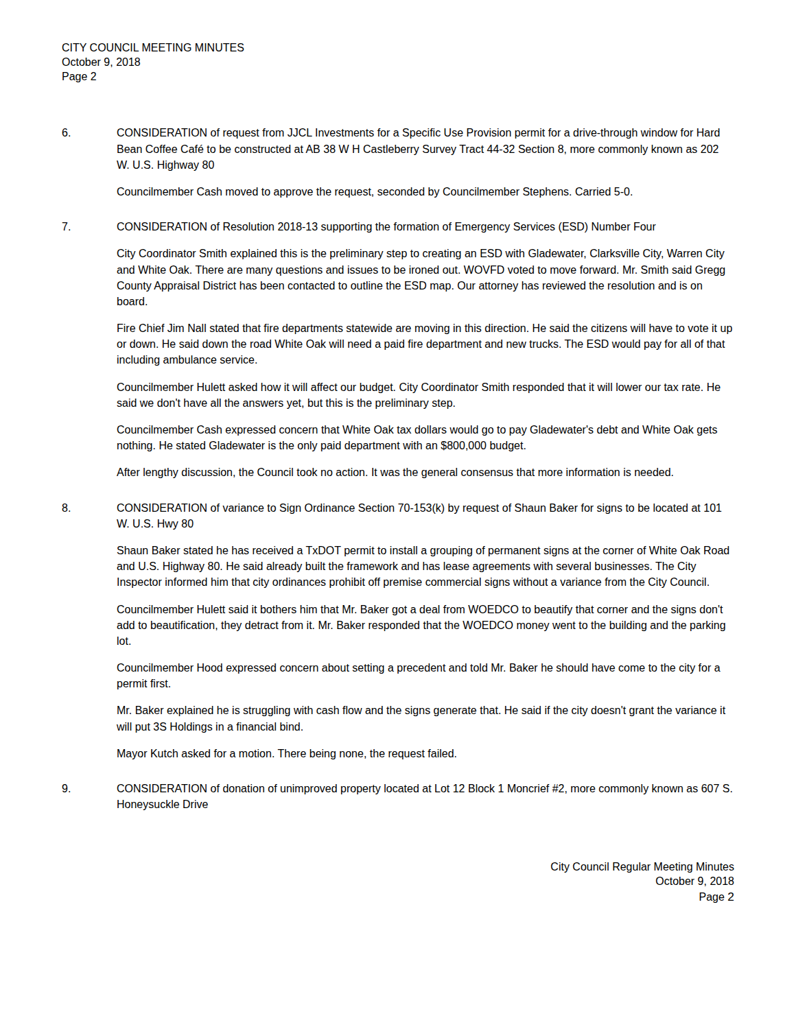CITY COUNCIL MEETING MINUTES
October 9, 2018
Page 2
6.
CONSIDERATION of request from JJCL Investments for a Specific Use Provision permit for a drive-through window for Hard Bean Coffee Café to be constructed at AB 38 W H Castleberry Survey Tract 44-32 Section 8, more commonly known as 202 W. U.S. Highway 80
Councilmember Cash moved to approve the request, seconded by Councilmember Stephens. Carried 5-0.
7.
CONSIDERATION of Resolution 2018-13 supporting the formation of Emergency Services (ESD) Number Four
City Coordinator Smith explained this is the preliminary step to creating an ESD with Gladewater, Clarksville City, Warren City and White Oak. There are many questions and issues to be ironed out. WOVFD voted to move forward. Mr. Smith said Gregg County Appraisal District has been contacted to outline the ESD map. Our attorney has reviewed the resolution and is on board.
Fire Chief Jim Nall stated that fire departments statewide are moving in this direction. He said the citizens will have to vote it up or down. He said down the road White Oak will need a paid fire department and new trucks. The ESD would pay for all of that including ambulance service.
Councilmember Hulett asked how it will affect our budget. City Coordinator Smith responded that it will lower our tax rate. He said we don't have all the answers yet, but this is the preliminary step.
Councilmember Cash expressed concern that White Oak tax dollars would go to pay Gladewater's debt and White Oak gets nothing. He stated Gladewater is the only paid department with an $800,000 budget.
After lengthy discussion, the Council took no action. It was the general consensus that more information is needed.
8.
CONSIDERATION of variance to Sign Ordinance Section 70-153(k) by request of Shaun Baker for signs to be located at 101 W. U.S. Hwy 80
Shaun Baker stated he has received a TxDOT permit to install a grouping of permanent signs at the corner of White Oak Road and U.S. Highway 80. He said already built the framework and has lease agreements with several businesses. The City Inspector informed him that city ordinances prohibit off premise commercial signs without a variance from the City Council.
Councilmember Hulett said it bothers him that Mr. Baker got a deal from WOEDCO to beautify that corner and the signs don't add to beautification, they detract from it. Mr. Baker responded that the WOEDCO money went to the building and the parking lot.
Councilmember Hood expressed concern about setting a precedent and told Mr. Baker he should have come to the city for a permit first.
Mr. Baker explained he is struggling with cash flow and the signs generate that. He said if the city doesn't grant the variance it will put 3S Holdings in a financial bind.
Mayor Kutch asked for a motion. There being none, the request failed.
9.
CONSIDERATION of donation of unimproved property located at Lot 12 Block 1 Moncrief #2, more commonly known as 607 S. Honeysuckle Drive
City Council Regular Meeting Minutes
October 9, 2018
Page 2